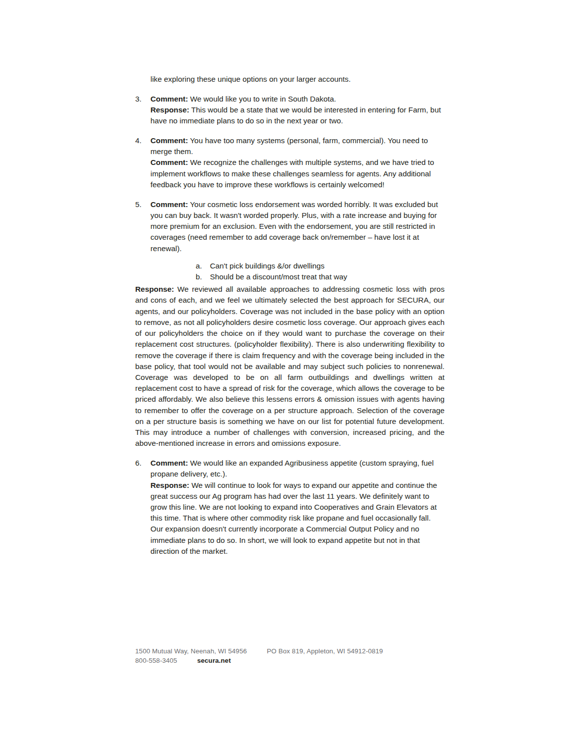like exploring these unique options on your larger accounts.
Comment: We would like you to write in South Dakota.
Response: This would be a state that we would be interested in entering for Farm, but have no immediate plans to do so in the next year or two.
Comment: You have too many systems (personal, farm, commercial). You need to merge them.
Comment: We recognize the challenges with multiple systems, and we have tried to implement workflows to make these challenges seamless for agents. Any additional feedback you have to improve these workflows is certainly welcomed!
Comment: Your cosmetic loss endorsement was worded horribly. It was excluded but you can buy back. It wasn't worded properly. Plus, with a rate increase and buying for more premium for an exclusion. Even with the endorsement, you are still restricted in coverages (need remember to add coverage back on/remember – have lost it at renewal).
Can't pick buildings &/or dwellings
Should be a discount/most treat that way
Response: We reviewed all available approaches to addressing cosmetic loss with pros and cons of each, and we feel we ultimately selected the best approach for SECURA, our agents, and our policyholders. Coverage was not included in the base policy with an option to remove, as not all policyholders desire cosmetic loss coverage. Our approach gives each of our policyholders the choice on if they would want to purchase the coverage on their replacement cost structures. (policyholder flexibility). There is also underwriting flexibility to remove the coverage if there is claim frequency and with the coverage being included in the base policy, that tool would not be available and may subject such policies to nonrenewal. Coverage was developed to be on all farm outbuildings and dwellings written at replacement cost to have a spread of risk for the coverage, which allows the coverage to be priced affordably. We also believe this lessens errors & omission issues with agents having to remember to offer the coverage on a per structure approach. Selection of the coverage on a per structure basis is something we have on our list for potential future development. This may introduce a number of challenges with conversion, increased pricing, and the above-mentioned increase in errors and omissions exposure.
Comment: We would like an expanded Agribusiness appetite (custom spraying, fuel propane delivery, etc.).
Response: We will continue to look for ways to expand our appetite and continue the great success our Ag program has had over the last 11 years. We definitely want to grow this line. We are not looking to expand into Cooperatives and Grain Elevators at this time. That is where other commodity risk like propane and fuel occasionally fall. Our expansion doesn't currently incorporate a Commercial Output Policy and no immediate plans to do so. In short, we will look to expand appetite but not in that direction of the market.
1500 Mutual Way, Neenah, WI 54956 PO Box 819, Appleton, WI 54912-0819 800-558-3405 secura.net